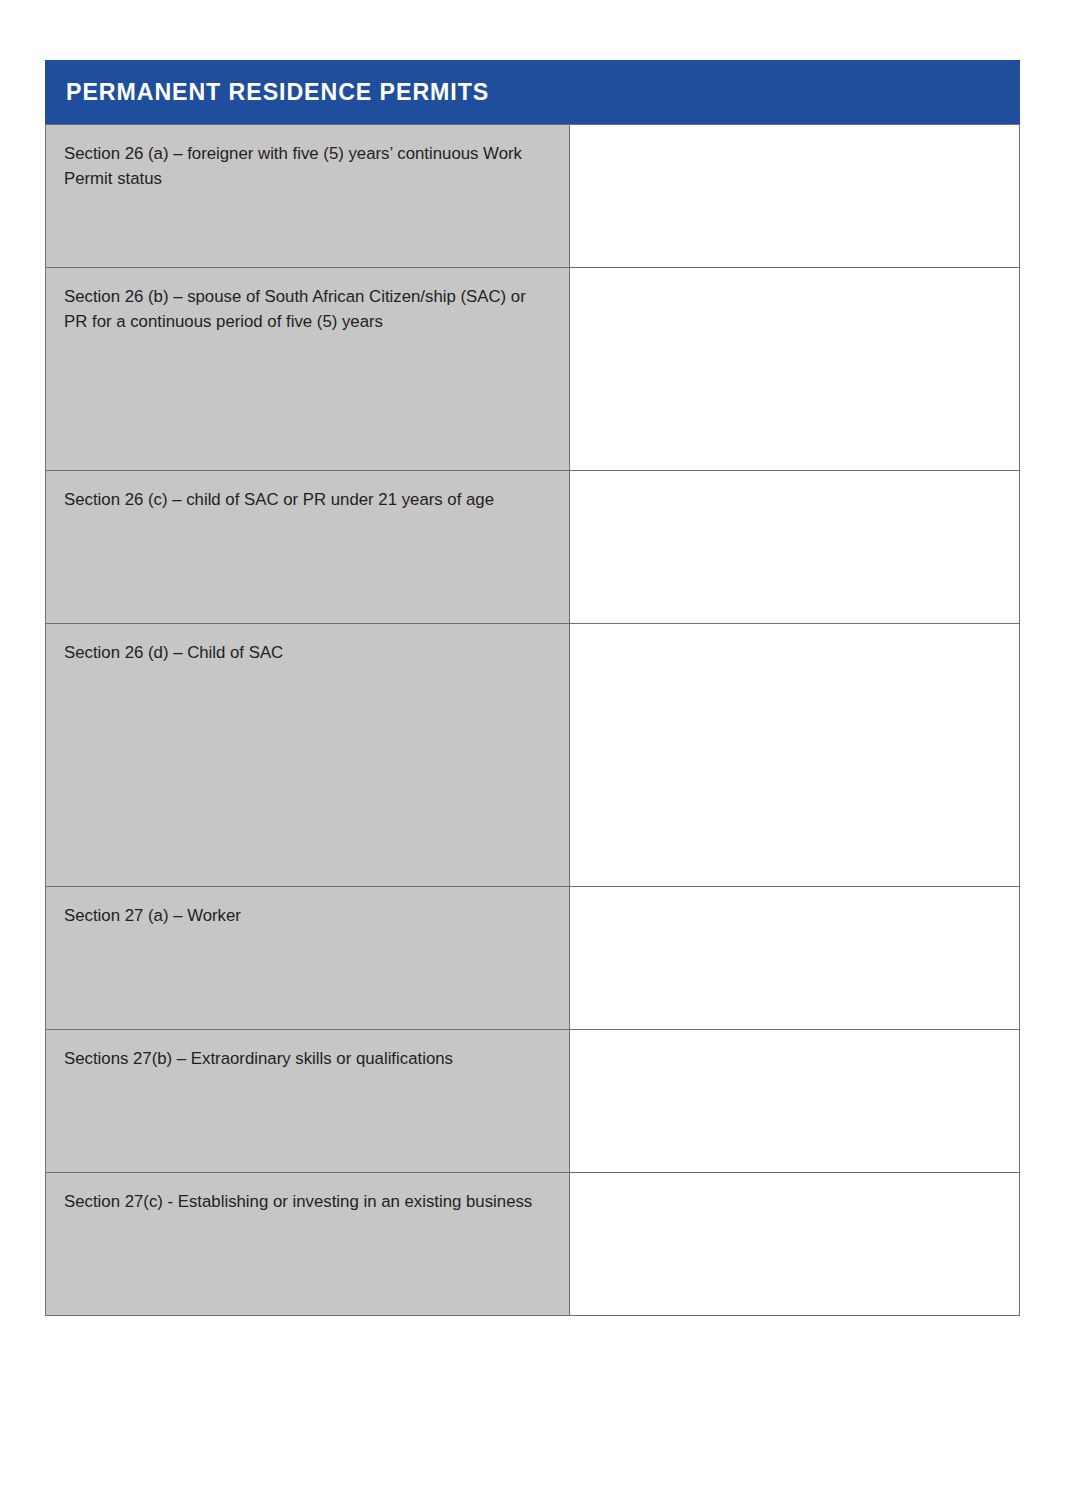PERMANENT RESIDENCE PERMITS
| Section 26 (a) – foreigner with five (5) years’ continuous Work Permit status | |
| Section 26 (b) – spouse of South African Citizen/ship (SAC) or PR for a continuous period of five (5) years | |
| Section 26 (c) – child of SAC or PR under 21 years of age | |
| Section 26 (d) – Child of SAC | |
| Section 27 (a) – Worker | |
| Sections 27(b) – Extraordinary skills or qualifications | |
| Section 27(c) - Establishing or investing in an existing business | |